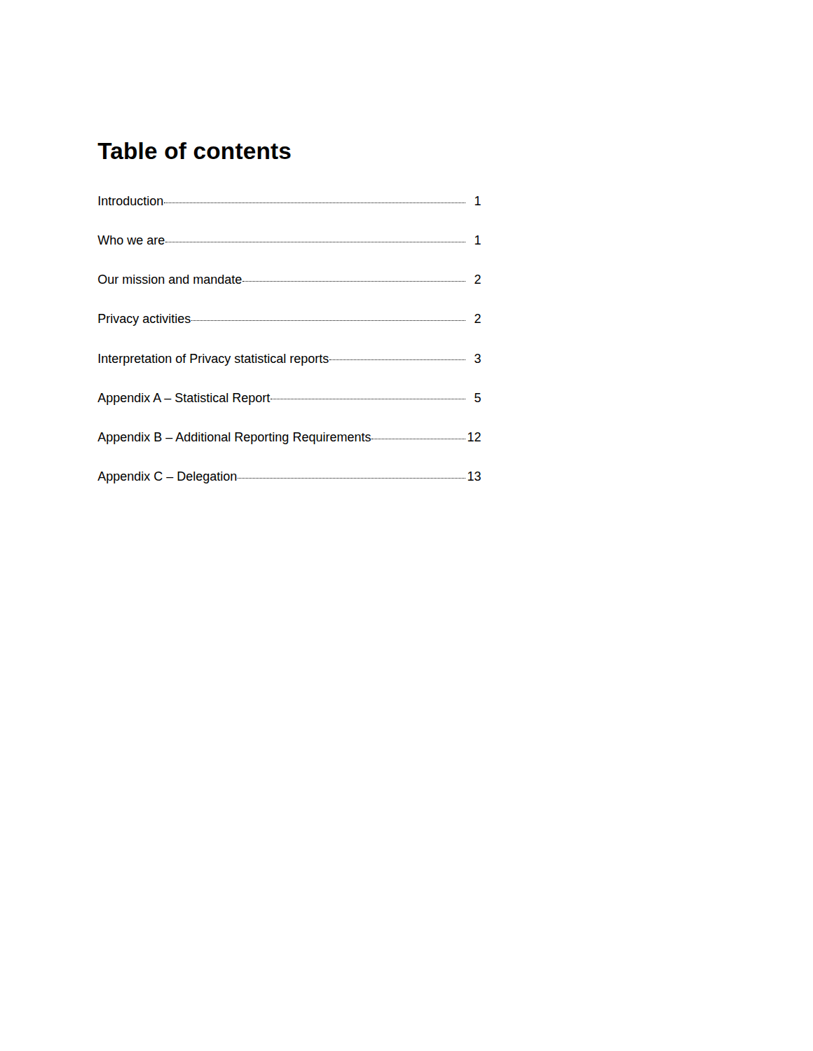Table of contents
Introduction 1
Who we are 1
Our mission and mandate 2
Privacy activities 2
Interpretation of Privacy statistical reports 3
Appendix A – Statistical Report 5
Appendix B – Additional Reporting Requirements 12
Appendix C – Delegation 13